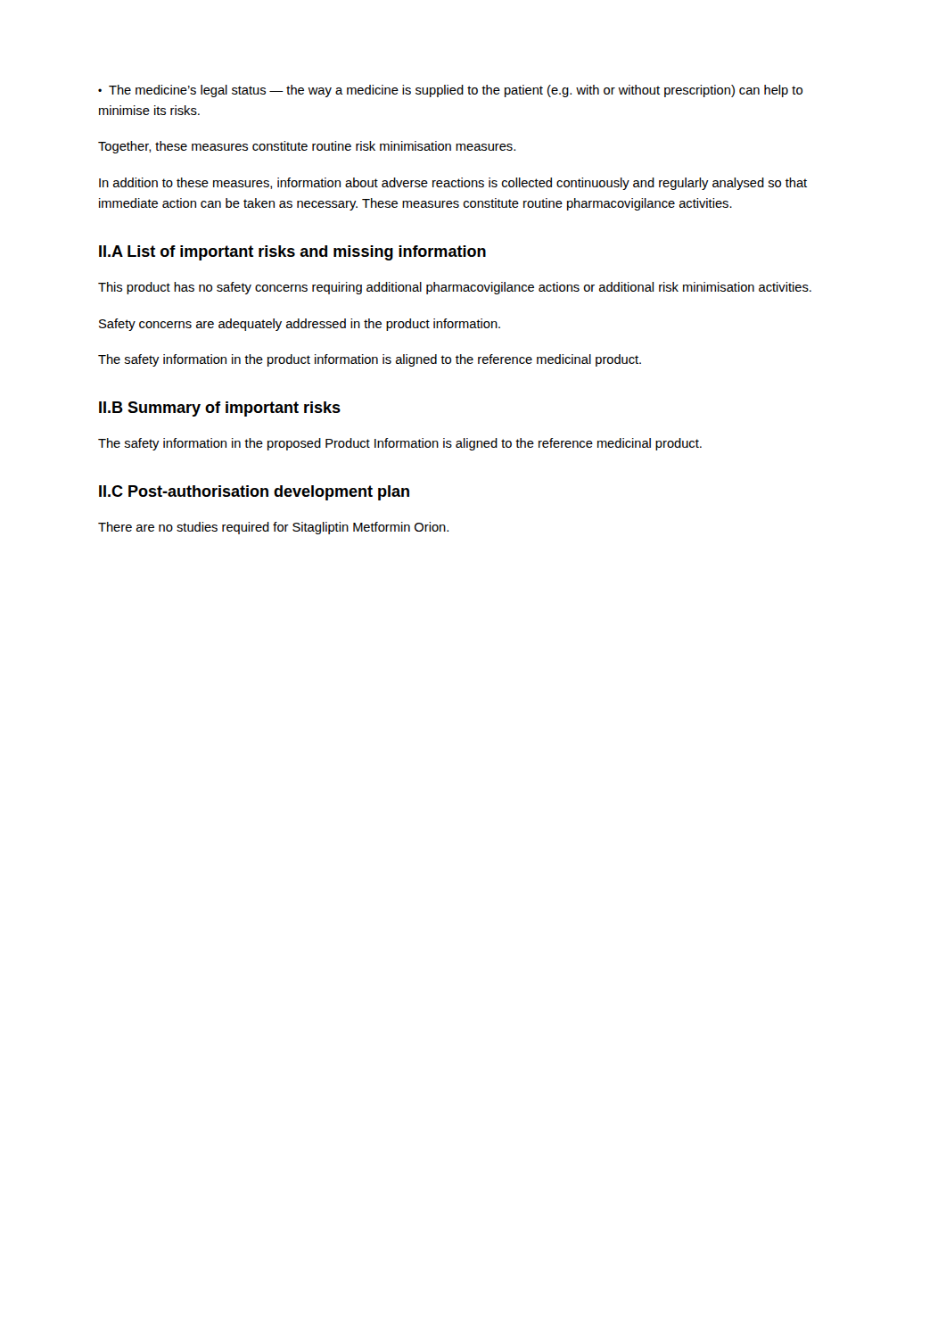• The medicine’s legal status — the way a medicine is supplied to the patient (e.g. with or without prescription) can help to minimise its risks.
Together, these measures constitute routine risk minimisation measures.
In addition to these measures, information about adverse reactions is collected continuously and regularly analysed so that immediate action can be taken as necessary. These measures constitute routine pharmacovigilance activities.
II.A List of important risks and missing information
This product has no safety concerns requiring additional pharmacovigilance actions or additional risk minimisation activities.
Safety concerns are adequately addressed in the product information.
The safety information in the product information is aligned to the reference medicinal product.
II.B Summary of important risks
The safety information in the proposed Product Information is aligned to the reference medicinal product.
II.C Post-authorisation development plan
There are no studies required for Sitagliptin Metformin Orion.